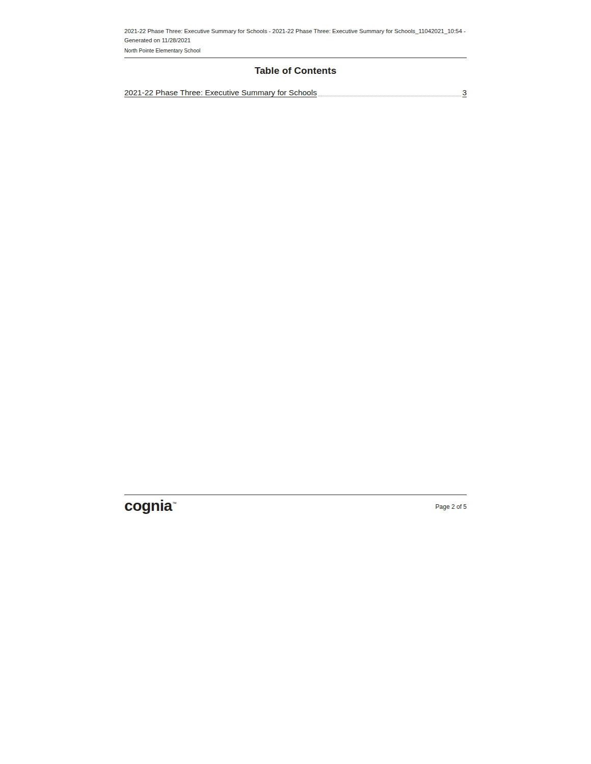2021-22 Phase Three: Executive Summary for Schools - 2021-22 Phase Three: Executive Summary for Schools_11042021_10:54 -
Generated on 11/28/2021
North Pointe Elementary School
Table of Contents
2021-22 Phase Three: Executive Summary for Schools 3
cognia™
Page 2 of 5